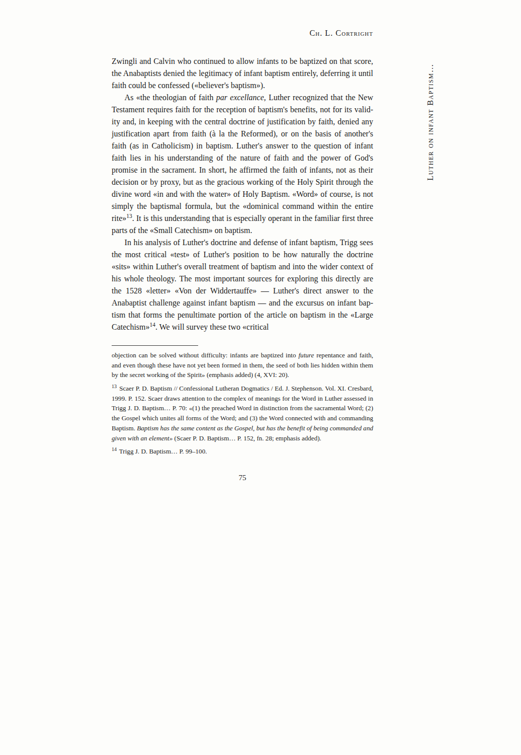Ch. L. Cortright
Luther on infant Baptism…
Zwingli and Calvin who continued to allow infants to be baptized on that score, the Anabaptists denied the legitimacy of infant baptism entirely, deferring it until faith could be confessed («believer's baptism»).
As «the theologian of faith par excellance, Luther recognized that the New Testament requires faith for the reception of baptism's benefits, not for its validity and, in keeping with the central doctrine of justification by faith, denied any justification apart from faith (à la the Reformed), or on the basis of another's faith (as in Catholicism) in baptism. Luther's answer to the question of infant faith lies in his understanding of the nature of faith and the power of God's promise in the sacrament. In short, he affirmed the faith of infants, not as their decision or by proxy, but as the gracious working of the Holy Spirit through the divine word «in and with the water» of Holy Baptism. «Word» of course, is not simply the baptismal formula, but the «dominical command within the entire rite»13. It is this understanding that is especially operant in the familiar first three parts of the «Small Catechism» on baptism.
In his analysis of Luther's doctrine and defense of infant baptism, Trigg sees the most critical «test» of Luther's position to be how naturally the doctrine «sits» within Luther's overall treatment of baptism and into the wider context of his whole theology. The most important sources for exploring this directly are the 1528 «letter» «Von der Widdertauffe» — Luther's direct answer to the Anabaptist challenge against infant baptism — and the excursus on infant baptism that forms the penultimate portion of the article on baptism in the «Large Catechism»14. We will survey these two «critical
objection can be solved without difficulty: infants are baptized into future repentance and faith, and even though these have not yet been formed in them, the seed of both lies hidden within them by the secret working of the Spirit» (emphasis added) (4, XVI: 20).
13 Scaer P. D. Baptism // Confessional Lutheran Dogmatics / Ed. J. Stephenson. Vol. XI. Cresbard, 1999. P. 152. Scaer draws attention to the complex of meanings for the Word in Luther assessed in Trigg J. D. Baptism… P. 70: «(1) the preached Word in distinction from the sacramental Word; (2) the Gospel which unites all forms of the Word; and (3) the Word connected with and commanding Baptism. Baptism has the same content as the Gospel, but has the benefit of being commanded and given with an element» (Scaer P. D. Baptism… P. 152, fn. 28; emphasis added).
14 Trigg J. D. Baptism… P. 99–100.
75